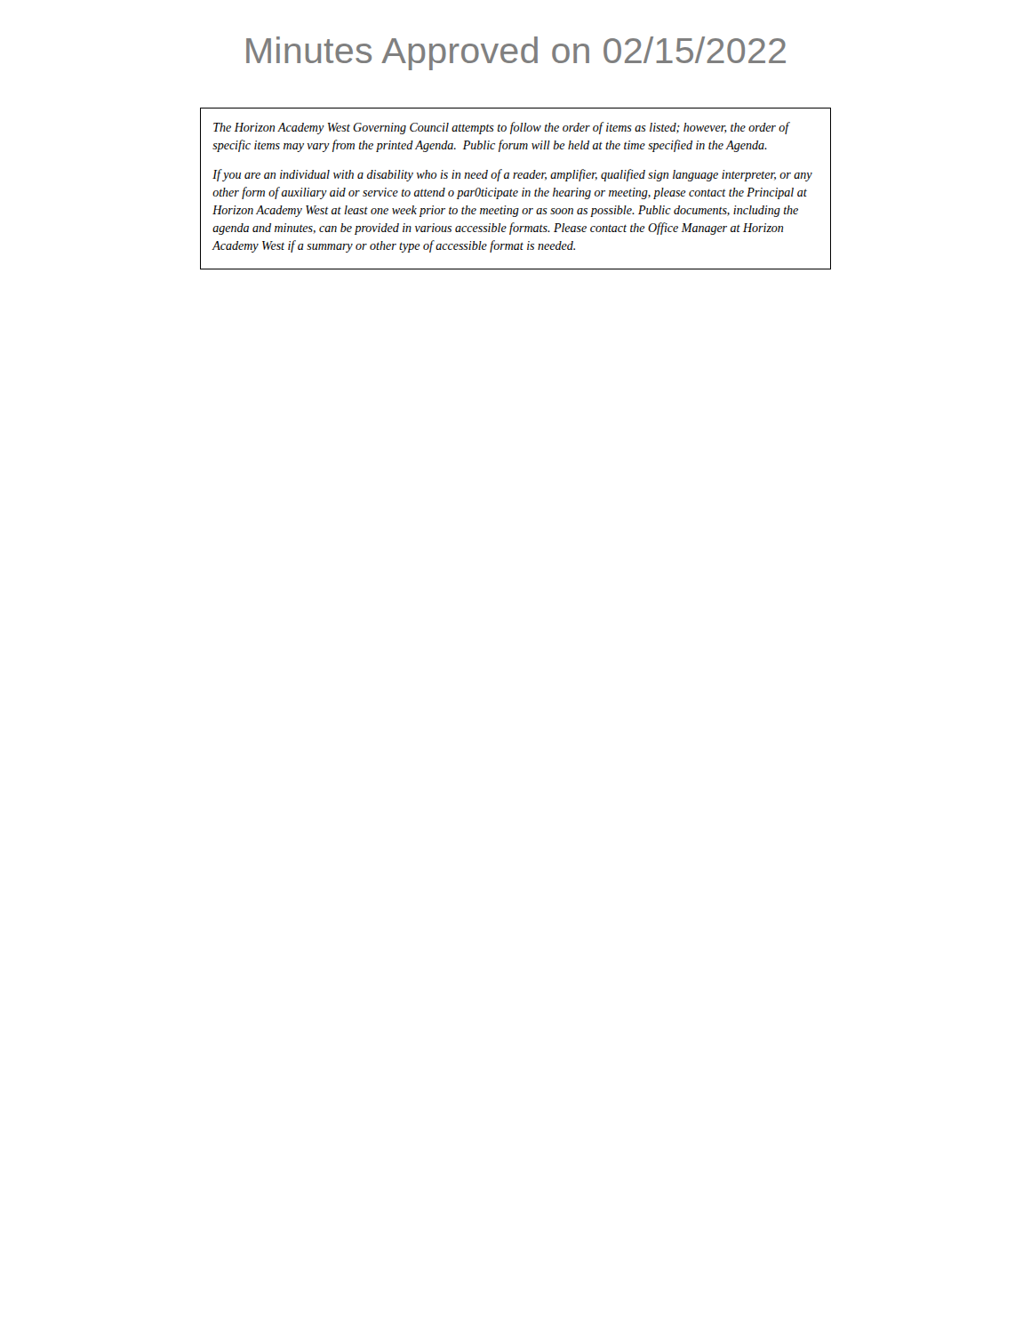Minutes Approved on 02/15/2022
The Horizon Academy West Governing Council attempts to follow the order of items as listed; however, the order of specific items may vary from the printed Agenda. Public forum will be held at the time specified in the Agenda.
If you are an individual with a disability who is in need of a reader, amplifier, qualified sign language interpreter, or any other form of auxiliary aid or service to attend o par0ticipate in the hearing or meeting, please contact the Principal at Horizon Academy West at least one week prior to the meeting or as soon as possible. Public documents, including the agenda and minutes, can be provided in various accessible formats. Please contact the Office Manager at Horizon Academy West if a summary or other type of accessible format is needed.